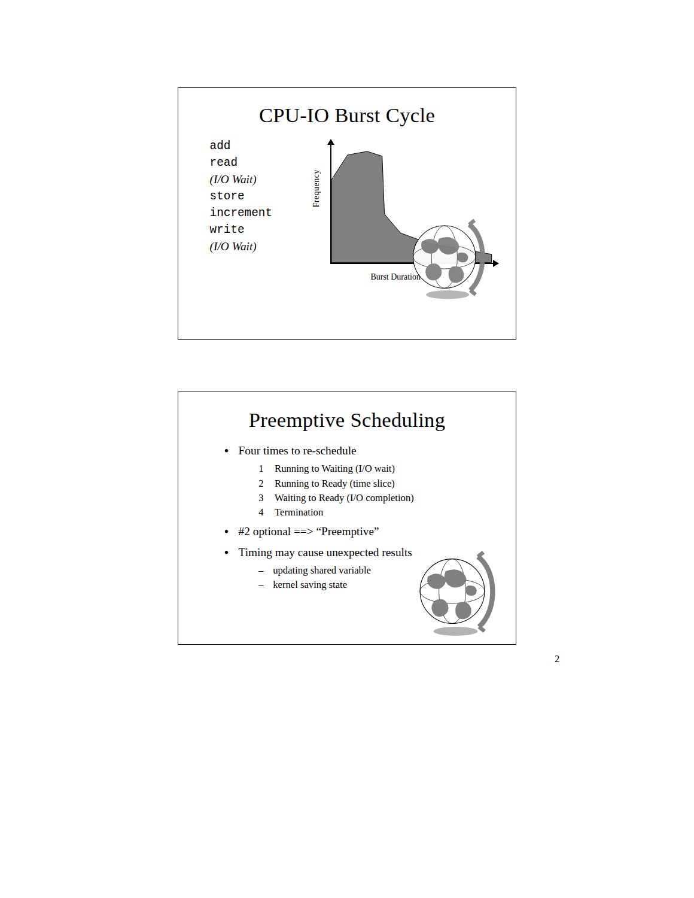CPU-IO Burst Cycle
add
read
(I/O Wait)
store
increment
write
(I/O Wait)
Frequency
Burst Duration
Preemptive Scheduling
Four times to re-schedule
Running to Waiting (I/O wait)
Running to Ready (time slice)
Waiting to Ready (I/O completion)
Termination
#2 optional ==> “Preemptive”
Timing may cause unexpected results
updating shared variable
kernel saving state
2